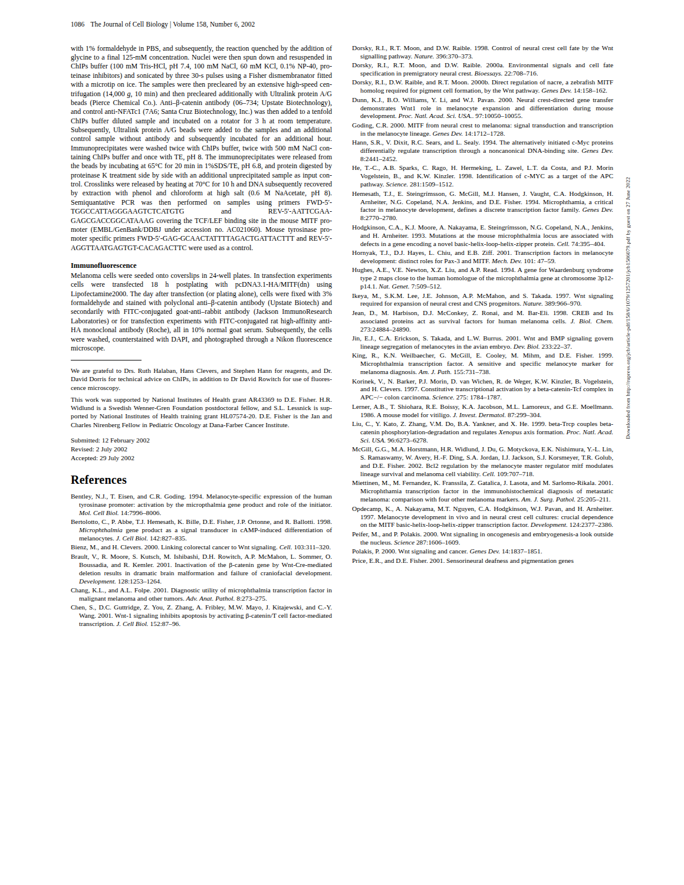1086 The Journal of Cell Biology | Volume 158, Number 6, 2002
with 1% formaldehyde in PBS, and subsequently, the reaction quenched by the addition of glycine to a final 125-mM concentration. Nuclei were then spun down and resuspended in ChIPs buffer (100 mM Tris-HCl, pH 7.4, 100 mM NaCl, 60 mM KCl, 0.1% NP-40, proteinase inhibitors) and sonicated by three 30-s pulses using a Fisher dismembranator fitted with a microtip on ice. The samples were then precleared by an extensive high-speed centrifugation (14,000 g, 10 min) and then precleared additionally with Ultralink protein A/G beads (Pierce Chemical Co.). Anti–β-catenin antibody (06–734; Upstate Biotechnology), and control anti-NFATc1 (7A6; Santa Cruz Biotechnology, Inc.) was then added to a tenfold ChIPs buffer diluted sample and incubated on a rotator for 3 h at room temperature. Subsequently, Ultralink protein A/G beads were added to the samples and an additional control sample without antibody and subsequently incubated for an additional hour. Immunoprecipitates were washed twice with ChIPs buffer, twice with 500 mM NaCl containing ChIPs buffer and once with TE, pH 8. The immunoprecipitates were released from the beads by incubating at 65°C for 20 min in 1%SDS/TE, pH 6.8, and protein digested by proteinase K treatment side by side with an additional unprecipitated sample as input control. Crosslinks were released by heating at 70°C for 10 h and DNA subsequently recovered by extraction with phenol and chloroform at high salt (0.6 M NaAcetate, pH 8). Semiquantative PCR was then performed on samples using primers FWD-5′-TGGCCATTAGGGAAGTCTCATGTG and REV-5′-AATTCGAA-GAGCGACCGGCATAAAG covering the TCF/LEF binding site in the mouse MITF promoter (EMBL/GenBank/DDBJ under accession no. AC021060). Mouse tyrosinase promoter specific primers FWD-5′-GAG-GCAACTATTTTAGACTGATTACTTT and REV-5′-AGGTTAATGAGTGT-CACAGACTTC were used as a control.
Immunofluorescence
Melanoma cells were seeded onto coverslips in 24-well plates. In transfection experiments cells were transfected 18 h postplating with pcDNA3.1-HA/MITF(dn) using Lipofectamine2000. The day after transfection (or plating alone), cells were fixed with 3% formaldehyde and stained with polyclonal anti–β-catenin antibody (Upstate Biotech) and secondarily with FITC-conjugated goat-anti–rabbit antibody (Jackson ImmunoResearch Laboratories) or for transfection experiments with FITC-conjugated rat high-affinity anti-HA monoclonal antibody (Roche), all in 10% normal goat serum. Subsequently, the cells were washed, counterstained with DAPI, and photographed through a Nikon fluorescence microscope.
We are grateful to Drs. Ruth Halaban, Hans Clevers, and Stephen Hann for reagents, and Dr. David Dorris for technical advice on ChIPs, in addition to Dr David Rowitch for use of fluorescence microscopy.
This work was supported by National Institutes of Health grant AR43369 to D.E. Fisher. H.R. Widlund is a Swedish Wenner-Gren Foundation postdoctoral fellow, and S.L. Lessnick is supported by National Institutes of Health training grant HL07574-20. D.E. Fisher is the Jan and Charles Nirenberg Fellow in Pediatric Oncology at Dana-Farber Cancer Institute.
Submitted: 12 February 2002
Revised: 2 July 2002
Accepted: 29 July 2002
References
Bentley, N.J., T. Eisen, and C.R. Goding. 1994. Melanocyte-specific expression of the human tyrosinase promoter: activation by the micropthalmia gene product and role of the initiator. Mol. Cell Biol. 14:7996–8006.
Bertolotto, C., P. Abbe, T.J. Hemesath, K. Bille, D.E. Fisher, J.P. Ortonne, and R. Ballotti. 1998. Microphthalmia gene product as a signal transducer in cAMP-induced differentiation of melanocytes. J. Cell Biol. 142:827–835.
Bienz, M., and H. Clevers. 2000. Linking colorectal cancer to Wnt signaling. Cell. 103:311–320.
Brault, V., R. Moore, S. Kutsch, M. Ishibashi, D.H. Rowitch, A.P. McMahon, L. Sommer, O. Boussadia, and R. Kemler. 2001. Inactivation of the β-catenin gene by Wnt-Cre-mediated deletion results in dramatic brain malformation and failure of craniofacial development. Development. 128:1253–1264.
Chang, K.L., and A.L. Folpe. 2001. Diagnostic utility of microphthalmia transcription factor in malignant melanoma and other tumors. Adv. Anat. Pathol. 8:273–275.
Chen, S., D.C. Guttridge, Z. You, Z. Zhang, A. Fribley, M.W. Mayo, J. Kitajewski, and C.-Y. Wang. 2001. Wnt-1 signaling inhibits apoptosis by activating β-catenin/T cell factor-mediated transcription. J. Cell Biol. 152:87–96.
Dorsky, R.I., R.T. Moon, and D.W. Raible. 1998. Control of neural crest cell fate by the Wnt signalling pathway. Nature. 396:370–373.
Dorsky, R.I., R.T. Moon, and D.W. Raible. 2000a. Environmental signals and cell fate specification in premigratory neural crest. Bioessays. 22:708–716.
Dorsky, R.I., D.W. Raible, and R.T. Moon. 2000b. Direct regulation of nacre, a zebrafish MITF homolog required for pigment cell formation, by the Wnt pathway. Genes Dev. 14:158–162.
Dunn, K.J., B.O. Williams, Y. Li, and W.J. Pavan. 2000. Neural crest-directed gene transfer demonstrates Wnt1 role in melanocyte expansion and differentiation during mouse development. Proc. Natl. Acad. Sci. USA.. 97:10050–10055.
Goding, C.R. 2000. MITF from neural crest to melanoma: signal transduction and transcription in the melanocyte lineage. Genes Dev. 14:1712–1728.
Hann, S.R., V. Dixit, R.C. Sears, and L. Sealy. 1994. The alternatively initiated c-Myc proteins differentially regulate transcription through a noncanonical DNA-binding site. Genes Dev. 8:2441–2452.
He, T.-C., A.B. Sparks, C. Rago, H. Hermeking, L. Zawel, L.T. da Costa, and P.J. Morin Vogelstein, B., and K.W. Kinzler. 1998. Identification of c-MYC as a target of the APC pathway. Science. 281:1509–1512.
Hemesath, T.J., E. Steingrímsson, G. McGill, M.J. Hansen, J. Vaught, C.A. Hodgkinson, H. Arnheiter, N.G. Copeland, N.A. Jenkins, and D.E. Fisher. 1994. Microphthamia, a critical factor in melanocyte development, defines a discrete transcription factor family. Genes Dev. 8:2770–2780.
Hodgkinson, C.A., K.J. Moore, A. Nakayama, E. Steingrímsson, N.G. Copeland, N.A., Jenkins, and H. Arnheiter. 1993. Mutations at the mouse microphthalmia locus are associated with defects in a gene encoding a novel basic-helix-loop-helix-zipper protein. Cell. 74:395–404.
Hornyak, T.J., D.J. Hayes, L. Chiu, and E.B. Ziff. 2001. Transcription factors in melanocyte development: distinct roles for Pax-3 and MITF. Mech. Dev. 101: 47–59.
Hughes, A.E., V.E. Newton, X.Z. Liu, and A.P. Read. 1994. A gene for Waardenburg syndrome type 2 maps close to the human homologue of the microphthalmia gene at chromosome 3p12-p14.1. Nat. Genet. 7:509–512.
Ikeya, M., S.K.M. Lee, J.E. Johnson, A.P. McMahon, and S. Takada. 1997. Wnt signaling required for expansion of neural crest and CNS progenitors. Nature. 389:966–970.
Jean, D., M. Harbison, D.J. McConkey, Z. Ronai, and M. Bar-Eli. 1998. CREB and Its associated proteins act as survival factors for human melanoma cells. J. Biol. Chem. 273:24884–24890.
Jin, E.J., C.A. Erickson, S. Takada, and L.W. Burrus. 2001. Wnt and BMP signaling govern lineage segregation of melanocytes in the avian embryo. Dev. Biol. 233:22–37.
King, R., K.N. Weilbaecher, G. McGill, E. Cooley, M. Mihm, and D.E. Fisher. 1999. Microphthalmia transcription factor. A sensitive and specific melanocyte marker for melanoma diagnosis. Am. J. Path. 155:731–738.
Korinek, V., N. Barker, P.J. Morin, D. van Wichen, R. de Weger, K.W. Kinzler, B. Vogelstein, and H. Clevers. 1997. Constitutive transcriptional activation by a beta-catenin-Tcf complex in APC−/− colon carcinoma. Science. 275: 1784–1787.
Lerner, A.B., T. Shiohara, R.E. Boissy, K.A. Jacobson, M.L. Lamoreux, and G.E. Moellmann. 1986. A mouse model for vitiligo. J. Invest. Dermatol. 87:299–304.
Liu, C., Y. Kato, Z. Zhang, V.M. Do, B.A. Yankner, and X. He. 1999. beta-Trcp couples beta-catenin phosphorylation-degradation and regulates Xenopus axis formation. Proc. Natl. Acad. Sci. USA. 96:6273–6278.
McGill, G.G., M.A. Horstmann, H.R. Widlund, J. Du, G. Motyckova, E.K. Nishimura, Y.-L. Lin, S. Ramaswamy, W. Avery, H.-F. Ding, S.A. Jordan, I.J. Jackson, S.J. Korsmeyer, T.R. Golub, and D.E. Fisher. 2002. Bcl2 regulation by the melanocyte master regulator mitf modulates lineage survival and melanoma cell viability. Cell. 109:707–718.
Miettinen, M., M. Fernandez, K. Franssila, Z. Gatalica, J. Lasota, and M. Sarlomo-Rikala. 2001. Microphthamia transcription factor in the immunohistochemical diagnosis of metastatic melanoma: comparison with four other melanoma markers. Am. J. Surg. Pathol. 25:205–211.
Opdecamp, K., A. Nakayama, M.T. Nguyen, C.A. Hodgkinson, W.J. Pavan, and H. Arnheiter. 1997. Melanocyte development in vivo and in neural crest cell cultures: crucial dependence on the MITF basic-helix-loop-helix-zipper transcription factor. Development. 124:2377–2386.
Peifer, M., and P. Polakis. 2000. Wnt signaling in oncogenesis and embryogenesis-a look outside the nucleus. Science 287:1606–1609.
Polakis, P. 2000. Wnt signaling and cancer. Genes Dev. 14:1837–1851.
Price, E.R., and D.E. Fisher. 2001. Sensorineural deafness and pigmentation genes
Downloaded from http://rupress.org/jcb/article-pdf/158/6/1079/1257201/jcb1586079.pdf by guest on 27 June 2022